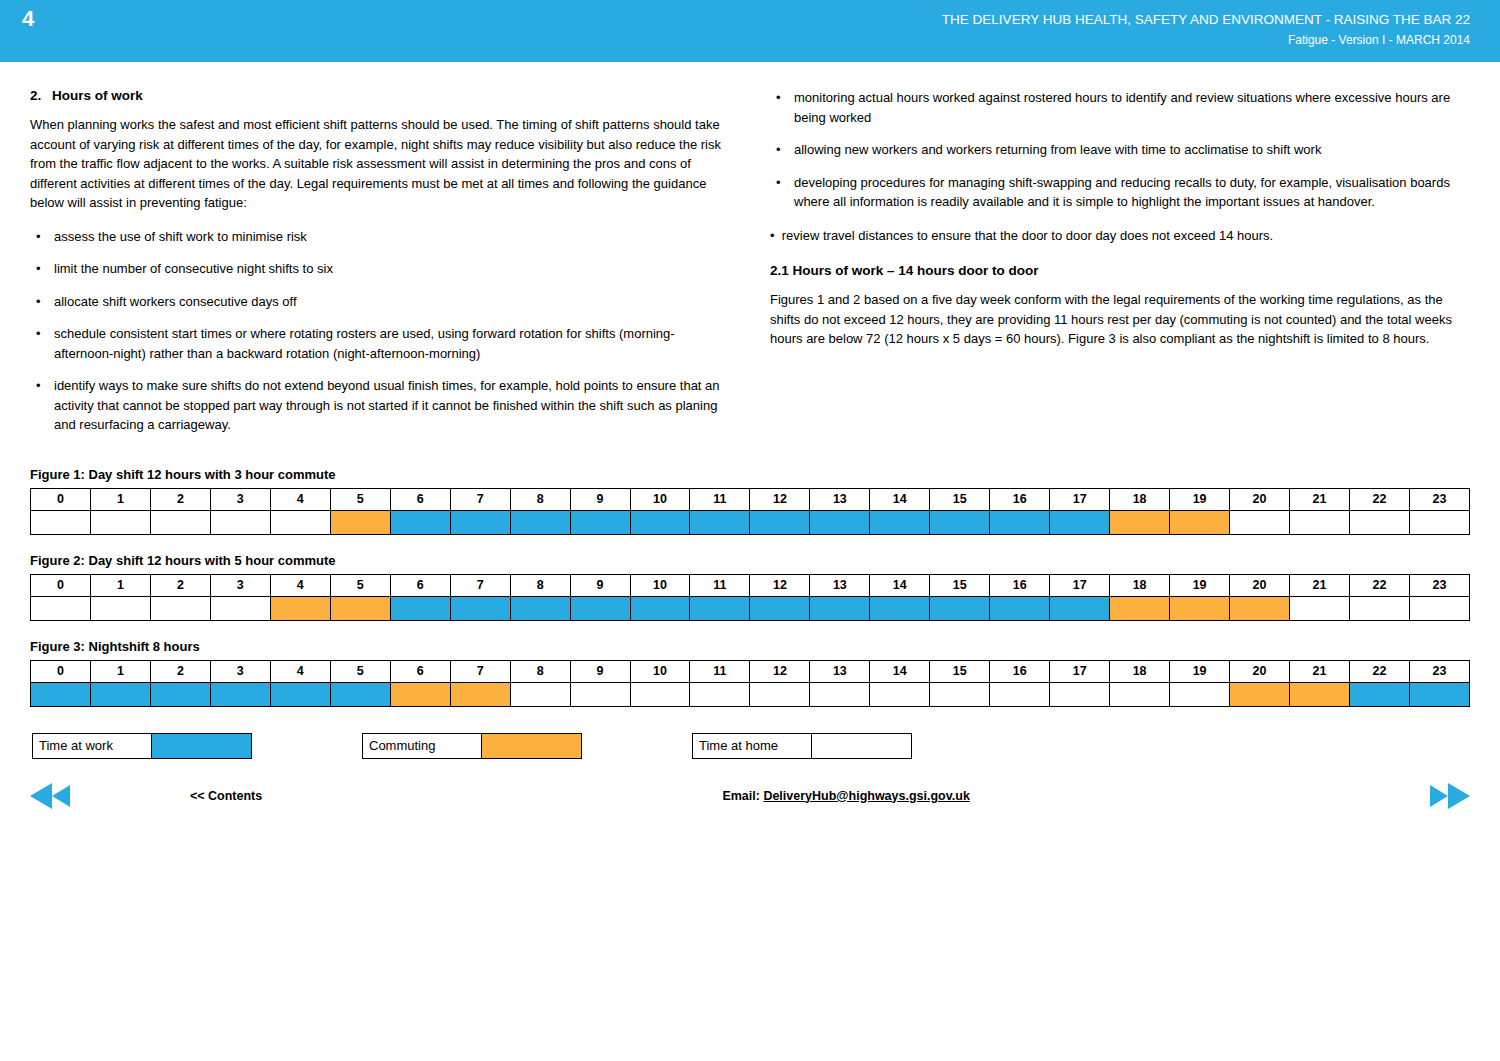4
THE DELIVERY HUB HEALTH, SAFETY AND ENVIRONMENT - RAISING THE BAR 22
Fatigue - Version I - MARCH 2014
2. Hours of work
When planning works the safest and most efficient shift patterns should be used. The timing of shift patterns should take account of varying risk at different times of the day, for example, night shifts may reduce visibility but also reduce the risk from the traffic flow adjacent to the works. A suitable risk assessment will assist in determining the pros and cons of different activities at different times of the day. Legal requirements must be met at all times and following the guidance below will assist in preventing fatigue:
assess the use of shift work to minimise risk
limit the number of consecutive night shifts to six
allocate shift workers consecutive days off
schedule consistent start times or where rotating rosters are used, using forward rotation for shifts (morning-afternoon-night) rather than a backward rotation (night-afternoon-morning)
identify ways to make sure shifts do not extend beyond usual finish times, for example, hold points to ensure that an activity that cannot be stopped part way through is not started if it cannot be finished within the shift such as planing and resurfacing a carriageway.
monitoring actual hours worked against rostered hours to identify and review situations where excessive hours are being worked
allowing new workers and workers returning from leave with time to acclimatise to shift work
developing procedures for managing shift-swapping and reducing recalls to duty, for example, visualisation boards where all information is readily available and it is simple to highlight the important issues at handover.
• review travel distances to ensure that the door to door day does not exceed 14 hours.
2.1 Hours of work – 14 hours door to door
Figures 1 and 2 based on a five day week conform with the legal requirements of the working time regulations, as the shifts do not exceed 12 hours, they are providing 11 hours rest per day (commuting is not counted) and the total weeks hours are below 72 (12 hours x 5 days = 60 hours). Figure 3 is also compliant as the nightshift is limited to 8 hours.
Figure 1: Day shift 12 hours with 3 hour commute
| 0 | 1 | 2 | 3 | 4 | 5 | 6 | 7 | 8 | 9 | 10 | 11 | 12 | 13 | 14 | 15 | 16 | 17 | 18 | 19 | 20 | 21 | 22 | 23 |
Figure 2: Day shift 12 hours with 5 hour commute
| 0 | 1 | 2 | 3 | 4 | 5 | 6 | 7 | 8 | 9 | 10 | 11 | 12 | 13 | 14 | 15 | 16 | 17 | 18 | 19 | 20 | 21 | 22 | 23 |
Figure 3: Nightshift 8 hours
| 0 | 1 | 2 | 3 | 4 | 5 | 6 | 7 | 8 | 9 | 10 | 11 | 12 | 13 | 14 | 15 | 16 | 17 | 18 | 19 | 20 | 21 | 22 | 23 |
Time at work
Commuting
Time at home
<< Contents
Email: DeliveryHub@highways.gsi.gov.uk